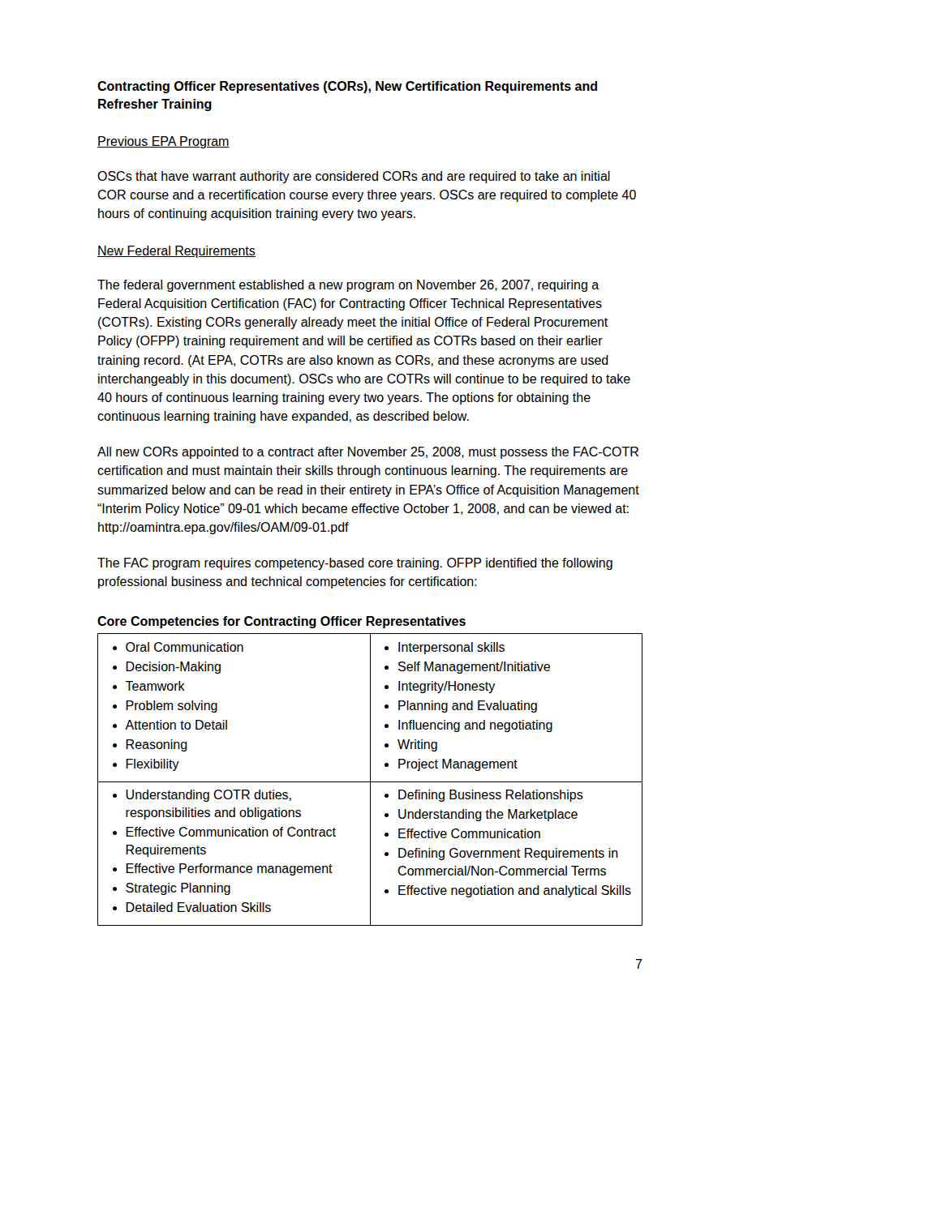Contracting Officer Representatives (CORs), New Certification Requirements and Refresher Training
Previous EPA Program
OSCs that have warrant authority are considered CORs and are required to take an initial COR course and a recertification course every three years. OSCs are required to complete 40 hours of continuing acquisition training every two years.
New Federal Requirements
The federal government established a new program on November 26, 2007, requiring a Federal Acquisition Certification (FAC) for Contracting Officer Technical Representatives (COTRs). Existing CORs generally already meet the initial Office of Federal Procurement Policy (OFPP) training requirement and will be certified as COTRs based on their earlier training record. (At EPA, COTRs are also known as CORs, and these acronyms are used interchangeably in this document). OSCs who are COTRs will continue to be required to take 40 hours of continuous learning training every two years. The options for obtaining the continuous learning training have expanded, as described below.
All new CORs appointed to a contract after November 25, 2008, must possess the FAC-COTR certification and must maintain their skills through continuous learning. The requirements are summarized below and can be read in their entirety in EPA’s Office of Acquisition Management “Interim Policy Notice” 09-01 which became effective October 1, 2008, and can be viewed at: http://oamintra.epa.gov/files/OAM/09-01.pdf
The FAC program requires competency-based core training. OFPP identified the following professional business and technical competencies for certification:
Core Competencies for Contracting Officer Representatives
| Oral Communication Decision-Making Teamwork Problem solving Attention to Detail Reasoning Flexibility | Interpersonal skills Self Management/Initiative Integrity/Honesty Planning and Evaluating Influencing and negotiating Writing Project Management |
| Understanding COTR duties, responsibilities and obligations Effective Communication of Contract Requirements Effective Performance management Strategic Planning Detailed Evaluation Skills | Defining Business Relationships Understanding the Marketplace Effective Communication Defining Government Requirements in Commercial/Non-Commercial Terms Effective negotiation and analytical Skills |
7